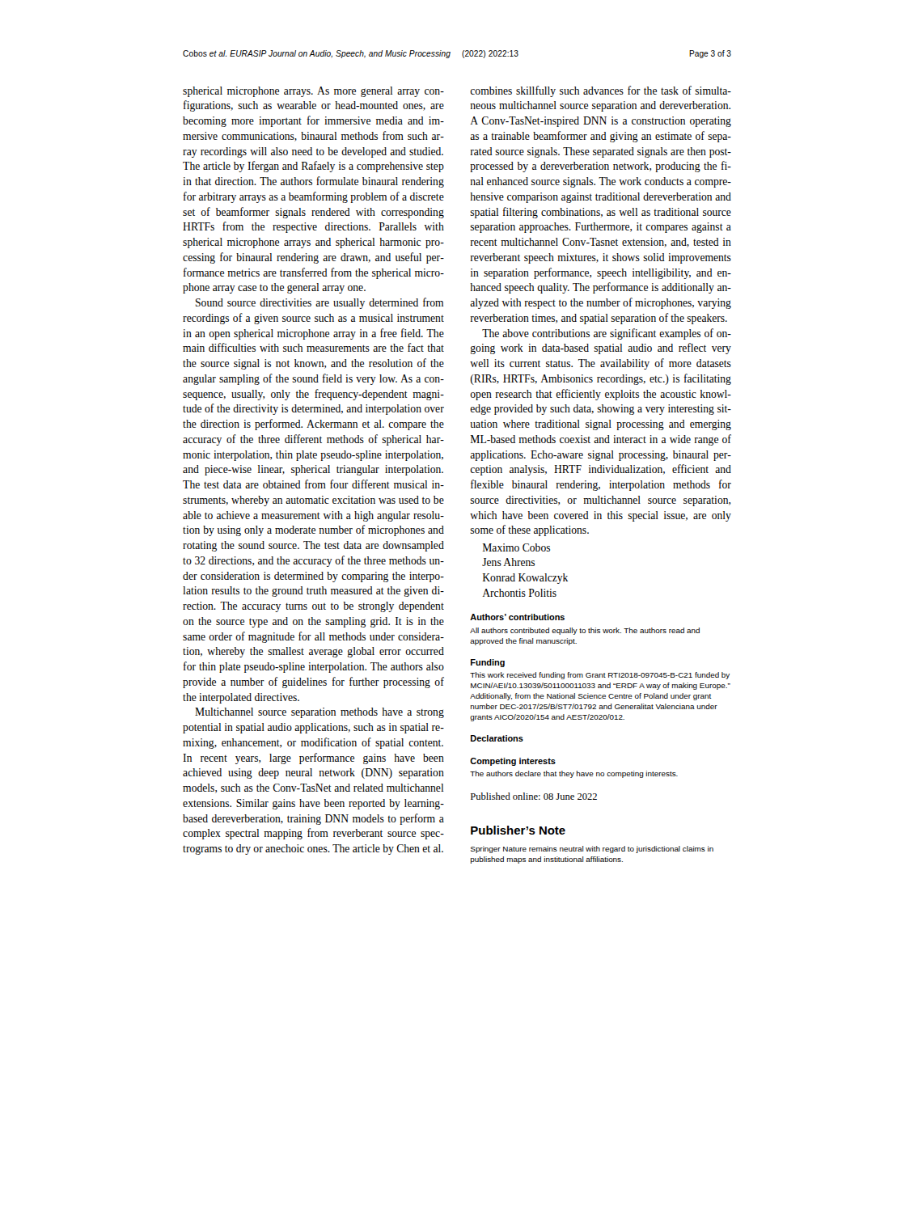Cobos et al. EURASIP Journal on Audio, Speech, and Music Processing(2022) 2022:13
Page 3 of 3
spherical microphone arrays. As more general array configurations, such as wearable or head-mounted ones, are becoming more important for immersive media and immersive communications, binaural methods from such array recordings will also need to be developed and studied. The article by Ifergan and Rafaely is a comprehensive step in that direction. The authors formulate binaural rendering for arbitrary arrays as a beamforming problem of a discrete set of beamformer signals rendered with corresponding HRTFs from the respective directions. Parallels with spherical microphone arrays and spherical harmonic processing for binaural rendering are drawn, and useful performance metrics are transferred from the spherical microphone array case to the general array one.
Sound source directivities are usually determined from recordings of a given source such as a musical instrument in an open spherical microphone array in a free field. The main difficulties with such measurements are the fact that the source signal is not known, and the resolution of the angular sampling of the sound field is very low. As a consequence, usually, only the frequency-dependent magnitude of the directivity is determined, and interpolation over the direction is performed. Ackermann et al. compare the accuracy of the three different methods of spherical harmonic interpolation, thin plate pseudo-spline interpolation, and piece-wise linear, spherical triangular interpolation. The test data are obtained from four different musical instruments, whereby an automatic excitation was used to be able to achieve a measurement with a high angular resolution by using only a moderate number of microphones and rotating the sound source. The test data are downsampled to 32 directions, and the accuracy of the three methods under consideration is determined by comparing the interpolation results to the ground truth measured at the given direction. The accuracy turns out to be strongly dependent on the source type and on the sampling grid. It is in the same order of magnitude for all methods under consideration, whereby the smallest average global error occurred for thin plate pseudo-spline interpolation. The authors also provide a number of guidelines for further processing of the interpolated directives.
Multichannel source separation methods have a strong potential in spatial audio applications, such as in spatial re-mixing, enhancement, or modification of spatial content. In recent years, large performance gains have been achieved using deep neural network (DNN) separation models, such as the Conv-TasNet and related multichannel extensions. Similar gains have been reported by learning-based dereverberation, training DNN models to perform a complex spectral mapping from reverberant source spectrograms to dry or anechoic ones. The article by Chen et al. combines skillfully such advances for the task of simultaneous multichannel source separation and dereverberation. A Conv-TasNet-inspired DNN is a construction operating as a trainable beamformer and giving an estimate of separated source signals. These separated signals are then post-processed by a dereverberation network, producing the final enhanced source signals. The work conducts a comprehensive comparison against traditional dereverberation and spatial filtering combinations, as well as traditional source separation approaches. Furthermore, it compares against a recent multichannel Conv-Tasnet extension, and, tested in reverberant speech mixtures, it shows solid improvements in separation performance, speech intelligibility, and enhanced speech quality. The performance is additionally analyzed with respect to the number of microphones, varying reverberation times, and spatial separation of the speakers.
The above contributions are significant examples of ongoing work in data-based spatial audio and reflect very well its current status. The availability of more datasets (RIRs, HRTFs, Ambisonics recordings, etc.) is facilitating open research that efficiently exploits the acoustic knowledge provided by such data, showing a very interesting situation where traditional signal processing and emerging ML-based methods coexist and interact in a wide range of applications. Echo-aware signal processing, binaural perception analysis, HRTF individualization, efficient and flexible binaural rendering, interpolation methods for source directivities, or multichannel source separation, which have been covered in this special issue, are only some of these applications.
Maximo Cobos
Jens Ahrens
Konrad Kowalczyk
Archontis Politis
Authors’ contributions
All authors contributed equally to this work. The authors read and approved the final manuscript.
Funding
This work received funding from Grant RTI2018-097045-B-C21 funded by MCIN/AEI/10.13039/501100011033 and “ERDF A way of making Europe.” Additionally, from the National Science Centre of Poland under grant number DEC-2017/25/B/ST7/01792 and Generalitat Valenciana under grants AICO/2020/154 and AEST/2020/012.
Declarations
Competing interests
The authors declare that they have no competing interests.
Published online: 08 June 2022
Publisher’s Note
Springer Nature remains neutral with regard to jurisdictional claims in published maps and institutional affiliations.